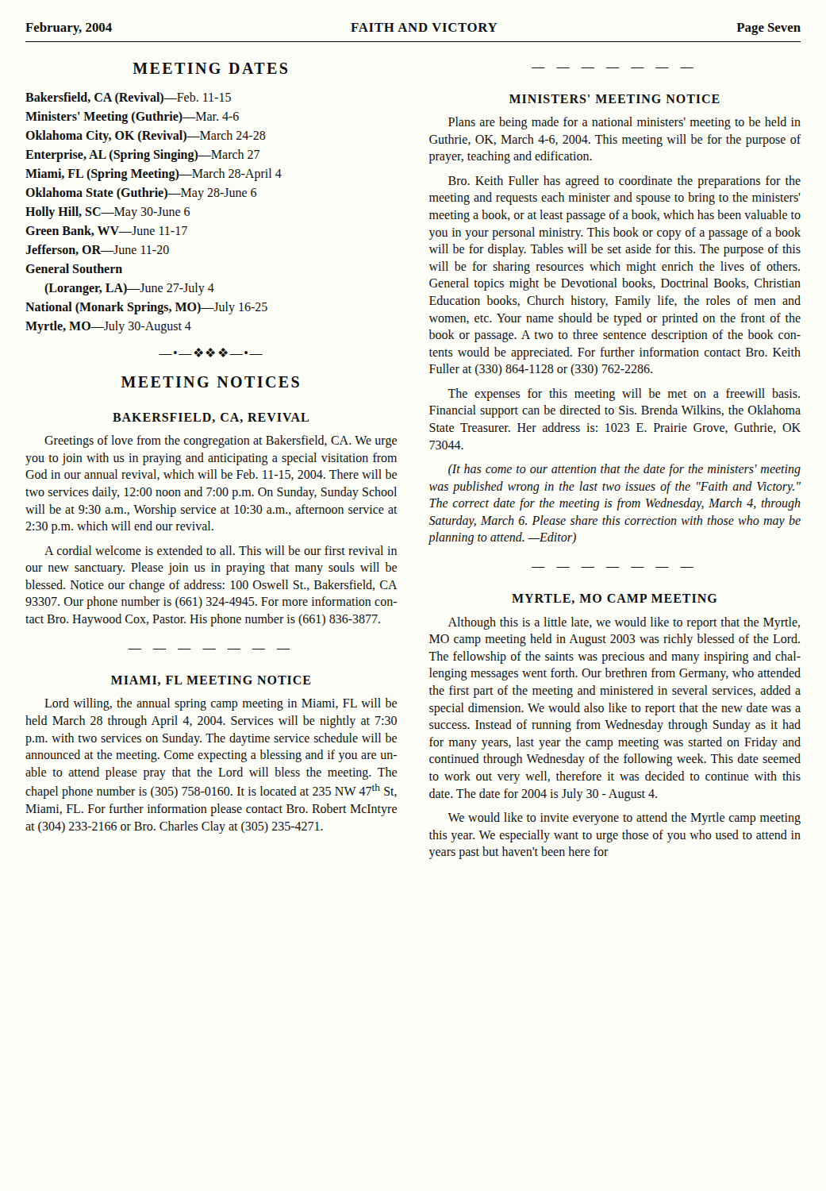February, 2004 FAITH AND VICTORY Page Seven
MEETING DATES
Bakersfield, CA (Revival)—Feb. 11-15
Ministers' Meeting (Guthrie)—Mar. 4-6
Oklahoma City, OK (Revival)—March 24-28
Enterprise, AL (Spring Singing)—March 27
Miami, FL (Spring Meeting)—March 28-April 4
Oklahoma State (Guthrie)—May 28-June 6
Holly Hill, SC—May 30-June 6
Green Bank, WV—June 11-17
Jefferson, OR—June 11-20
General Southern
(Loranger, LA)—June 27-July 4
National (Monark Springs, MO)—July 16-25
Myrtle, MO—July 30-August 4
—•—❖❖❖—•—
MEETING NOTICES
BAKERSFIELD, CA, REVIVAL
Greetings of love from the congregation at Bakersfield, CA. We urge you to join with us in praying and anticipating a special visitation from God in our annual revival, which will be Feb. 11-15, 2004. There will be two services daily, 12:00 noon and 7:00 p.m. On Sunday, Sunday School will be at 9:30 a.m., Worship service at 10:30 a.m., afternoon service at 2:30 p.m. which will end our revival.
A cordial welcome is extended to all. This will be our first revival in our new sanctuary. Please join us in praying that many souls will be blessed. Notice our change of address: 100 Oswell St., Bakersfield, CA 93307. Our phone number is (661) 324-4945. For more information contact Bro. Haywood Cox, Pastor. His phone number is (661) 836-3877.
— — — — — — —
MIAMI, FL MEETING NOTICE
Lord willing, the annual spring camp meeting in Miami, FL will be held March 28 through April 4, 2004. Services will be nightly at 7:30 p.m. with two services on Sunday. The daytime service schedule will be announced at the meeting. Come expecting a blessing and if you are unable to attend please pray that the Lord will bless the meeting. The chapel phone number is (305) 758-0160. It is located at 235 NW 47th St, Miami, FL. For further information please contact Bro. Robert McIntyre at (304) 233-2166 or Bro. Charles Clay at (305) 235-4271.
— — — — — — —
MINISTERS' MEETING NOTICE
Plans are being made for a national ministers' meeting to be held in Guthrie, OK, March 4-6, 2004. This meeting will be for the purpose of prayer, teaching and edification.
Bro. Keith Fuller has agreed to coordinate the preparations for the meeting and requests each minister and spouse to bring to the ministers' meeting a book, or at least passage of a book, which has been valuable to you in your personal ministry. This book or copy of a passage of a book will be for display. Tables will be set aside for this. The purpose of this will be for sharing resources which might enrich the lives of others. General topics might be Devotional books, Doctrinal Books, Christian Education books, Church history, Family life, the roles of men and women, etc. Your name should be typed or printed on the front of the book or passage. A two to three sentence description of the book contents would be appreciated. For further information contact Bro. Keith Fuller at (330) 864-1128 or (330) 762-2286.
The expenses for this meeting will be met on a freewill basis. Financial support can be directed to Sis. Brenda Wilkins, the Oklahoma State Treasurer. Her address is: 1023 E. Prairie Grove, Guthrie, OK 73044.
(It has come to our attention that the date for the ministers' meeting was published wrong in the last two issues of the "Faith and Victory." The correct date for the meeting is from Wednesday, March 4, through Saturday, March 6. Please share this correction with those who may be planning to attend. —Editor)
— — — — — — —
MYRTLE, MO CAMP MEETING
Although this is a little late, we would like to report that the Myrtle, MO camp meeting held in August 2003 was richly blessed of the Lord. The fellowship of the saints was precious and many inspiring and challenging messages went forth. Our brethren from Germany, who attended the first part of the meeting and ministered in several services, added a special dimension. We would also like to report that the new date was a success. Instead of running from Wednesday through Sunday as it had for many years, last year the camp meeting was started on Friday and continued through Wednesday of the following week. This date seemed to work out very well, therefore it was decided to continue with this date. The date for 2004 is July 30 - August 4.
We would like to invite everyone to attend the Myrtle camp meeting this year. We especially want to urge those of you who used to attend in years past but haven't been here for